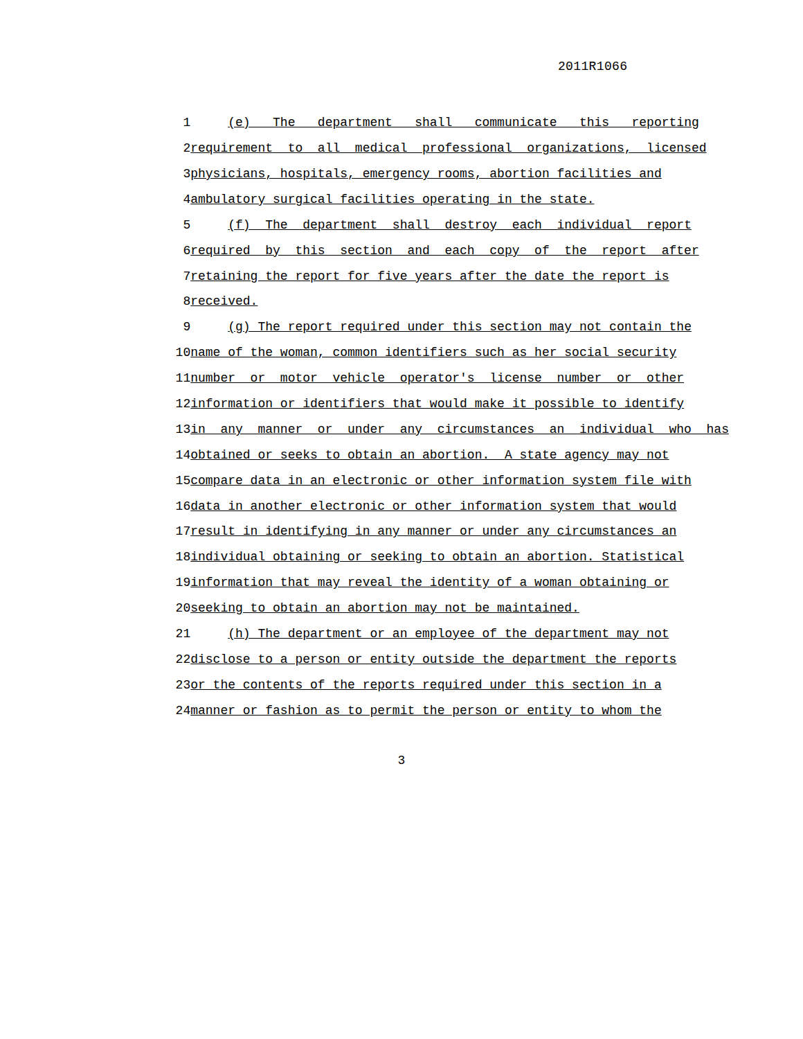2011R1066
| 1 | (e) The department shall communicate this reporting |
| 2 | requirement to all medical professional organizations, licensed |
| 3 | physicians, hospitals, emergency rooms, abortion facilities and |
| 4 | ambulatory surgical facilities operating in the state. |
| 5 | (f) The department shall destroy each individual report |
| 6 | required by this section and each copy of the report after |
| 7 | retaining the report for five years after the date the report is |
| 8 | received. |
| 9 | (g) The report required under this section may not contain the |
| 10 | name of the woman, common identifiers such as her social security |
| 11 | number or motor vehicle operator's license number or other |
| 12 | information or identifiers that would make it possible to identify |
| 13 | in any manner or under any circumstances an individual who has |
| 14 | obtained or seeks to obtain an abortion. A state agency may not |
| 15 | compare data in an electronic or other information system file with |
| 16 | data in another electronic or other information system that would |
| 17 | result in identifying in any manner or under any circumstances an |
| 18 | individual obtaining or seeking to obtain an abortion. Statistical |
| 19 | information that may reveal the identity of a woman obtaining or |
| 20 | seeking to obtain an abortion may not be maintained. |
| 21 | (h) The department or an employee of the department may not |
| 22 | disclose to a person or entity outside the department the reports |
| 23 | or the contents of the reports required under this section in a |
| 24 | manner or fashion as to permit the person or entity to whom the |
3